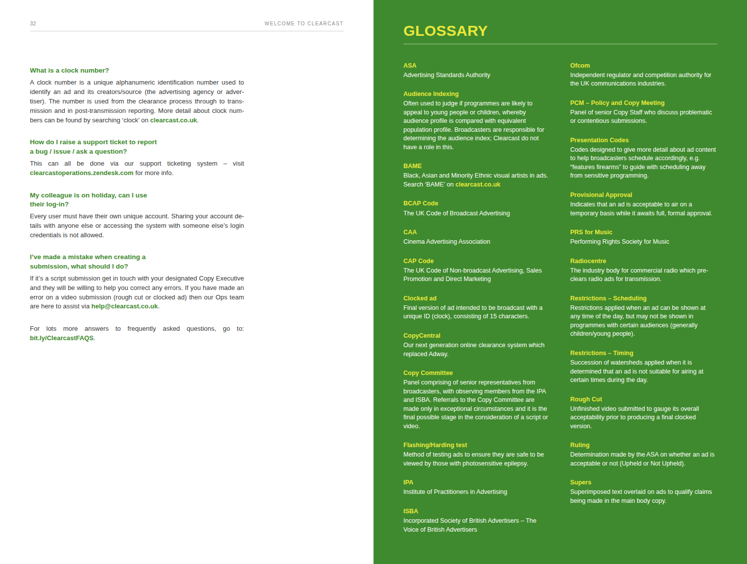32 Welcome to Clearcast
What is a clock number?
A clock number is a unique alphanumeric identification number used to identify an ad and its creators/source (the advertising agency or advertiser). The number is used from the clearance process through to transmission and in post-transmission reporting. More detail about clock numbers can be found by searching ‘clock’ on clearcast.co.uk.
How do I raise a support ticket to report
a bug / issue / ask a question?
This can all be done via our support ticketing system – visit clearcastoperations.zendesk.com for more info.
My colleague is on holiday, can I use
their log-in?
Every user must have their own unique account. Sharing your account details with anyone else or accessing the system with someone else’s login credentials is not allowed.
I’ve made a mistake when creating a
submission, what should I do?
If it’s a script submission get in touch with your designated Copy Executive and they will be willing to help you correct any errors. If you have made an error on a video submission (rough cut or clocked ad) then our Ops team are here to assist via help@clearcast.co.uk.
For lots more answers to frequently asked questions, go to: bit.ly/ClearcastFAQS.
GLOSSARY
ASA
Advertising Standards Authority
Audience Indexing
Often used to judge if programmes are likely to appeal to young people or children, whereby audience profile is compared with equivalent population profile. Broadcasters are responsible for determining the audience index; Clearcast do not have a role in this.
BAME
Black, Asian and Minority Ethnic visual artists in ads. Search ‘BAME’ on clearcast.co.uk
BCAP Code
The UK Code of Broadcast Advertising
CAA
Cinema Advertising Association
CAP Code
The UK Code of Non-broadcast Advertising, Sales Promotion and Direct Marketing
Clocked ad
Final version of ad intended to be broadcast with a unique ID (clock), consisting of 15 characters.
CopyCentral
Our next generation online clearance system which replaced Adway.
Copy Committee
Panel comprising of senior representatives from broadcasters, with observing members from the IPA and ISBA. Referrals to the Copy Committee are made only in exceptional circumstances and it is the final possible stage in the consideration of a script or video.
Flashing/Harding test
Method of testing ads to ensure they are safe to be viewed by those with photosensitive epilepsy.
IPA
Institute of Practitioners in Advertising
ISBA
Incorporated Society of British Advertisers – The Voice of British Advertisers
Ofcom
Independent regulator and competition authority for the UK communications industries.
PCM – Policy and Copy Meeting
Panel of senior Copy Staff who discuss problematic or contentious submissions.
Presentation Codes
Codes designed to give more detail about ad content to help broadcasters schedule accordingly, e.g. “features firearms” to guide with scheduling away from sensitive programming.
Provisional Approval
Indicates that an ad is acceptable to air on a temporary basis while it awaits full, formal approval.
PRS for Music
Performing Rights Society for Music
Radiocentre
The industry body for commercial radio which pre-clears radio ads for transmission.
Restrictions – Scheduling
Restrictions applied when an ad can be shown at any time of the day, but may not be shown in programmes with certain audiences (generally children/young people).
Restrictions – Timing
Succession of watersheds applied when it is determined that an ad is not suitable for airing at certain times during the day.
Rough Cut
Unfinished video submitted to gauge its overall acceptability prior to producing a final clocked version.
Ruling
Determination made by the ASA on whether an ad is acceptable or not (Upheld or Not Upheld).
Supers
Superimposed text overlaid on ads to qualify claims being made in the main body copy.